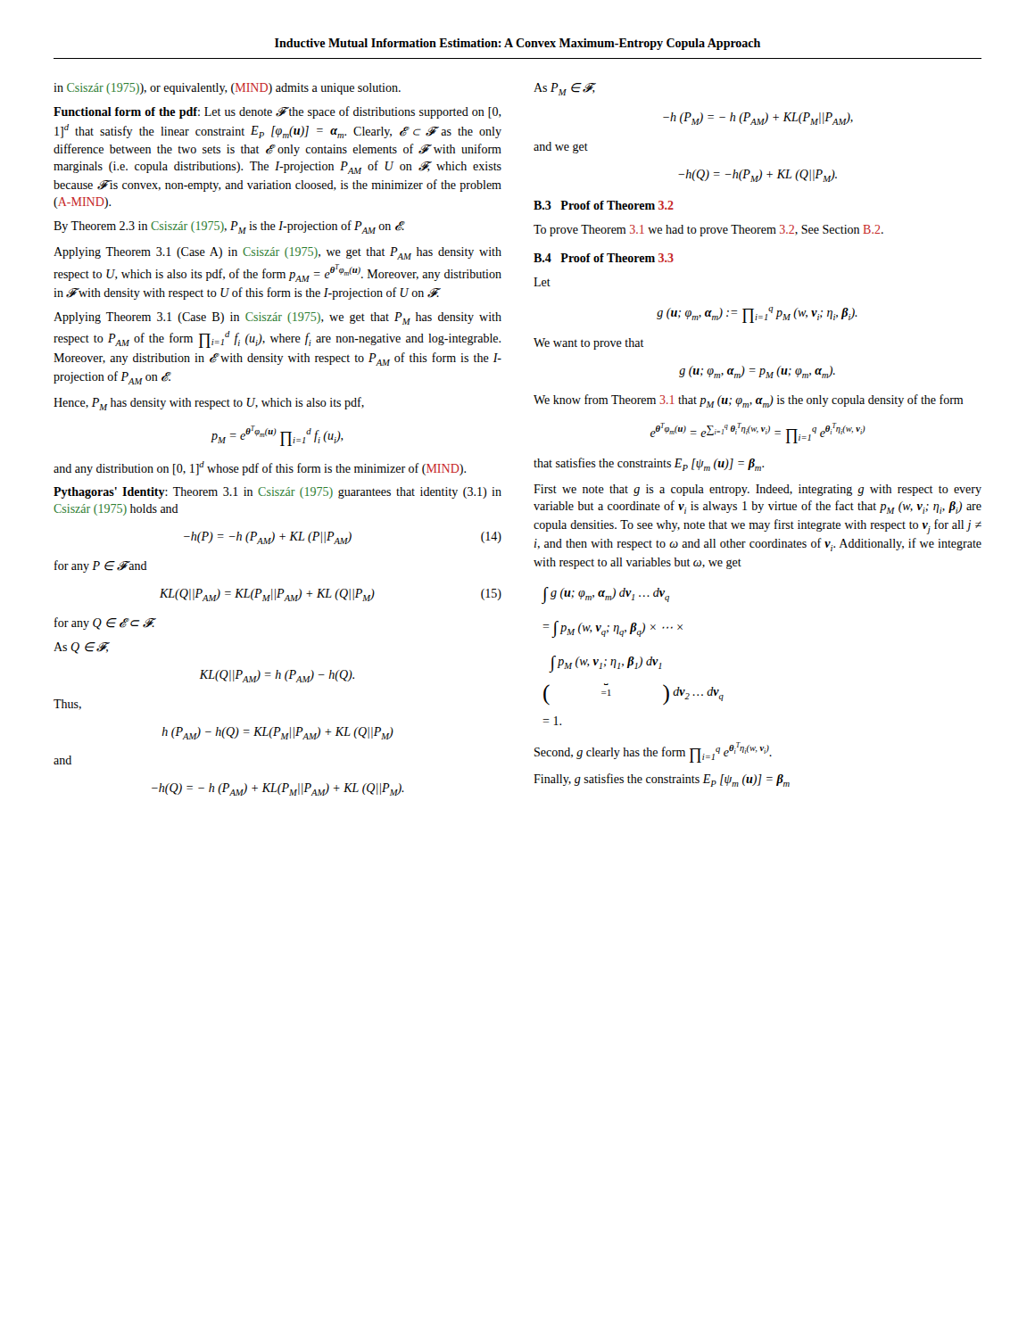Inductive Mutual Information Estimation: A Convex Maximum-Entropy Copula Approach
in Csiszár (1975)), or equivalently, (MIND) admits a unique solution.
Functional form of the pdf: Let us denote 𝓕 the space of distributions supported on [0, 1]d that satisfy the linear constraint EP [φm(u)] = αm. Clearly, 𝓔 ⊂ 𝓕 as the only difference between the two sets is that 𝓔 only contains elements of 𝓕 with uniform marginals (i.e. copula distributions). The I-projection PAM of U on 𝓕, which exists because 𝓕 is convex, non-empty, and variation cloosed, is the minimizer of the problem (A-MIND).
By Theorem 2.3 in Csiszár (1975), PM is the I-projection of PAM on 𝓔.
Applying Theorem 3.1 (Case A) in Csiszár (1975), we get that PAM has density with respect to U, which is also its pdf, of the form pAM = eθTφm(u). Moreover, any distribution in 𝓕 with density with respect to U of this form is the I-projection of U on 𝓕.
Applying Theorem 3.1 (Case B) in Csiszár (1975), we get that PM has density with respect to PAM of the form ∏i=1d fi (ui), where fi are non-negative and log-integrable. Moreover, any distribution in 𝓔 with density with respect to PAM of this form is the I-projection of PAM on 𝓔.
Hence, PM has density with respect to U, which is also its pdf,
pM = eθTφm(u) ∏i=1d fi (ui),
and any distribution on [0, 1]d whose pdf of this form is the minimizer of (MIND).
Pythagoras' Identity: Theorem 3.1 in Csiszár (1975) guarantees that identity (3.1) in Csiszár (1975) holds and
−h(P) = −h (PAM) + KL (P||PAM) (14)
for any P ∈ 𝓕 and
KL(Q||PAM) = KL(PM||PAM) + KL (Q||PM) (15)
for any Q ∈ 𝓔 ⊂ 𝓕.
As Q ∈ 𝓕,
KL(Q||PAM) = h (PAM) − h(Q).
Thus,
h (PAM) − h(Q) = KL(PM||PAM) + KL (Q||PM)
and
−h(Q) = − h (PAM) + KL(PM||PAM) + KL (Q||PM).
As PM ∈ 𝓕,
−h (PM) = − h (PAM) + KL(PM||PAM),
and we get
−h(Q) = −h(PM) + KL (Q||PM).
B.3 Proof of Theorem 3.2
To prove Theorem 3.1 we had to prove Theorem 3.2, See Section B.2.
B.4 Proof of Theorem 3.3
Let
g (u; φm, αm) := ∏i=1q pM (w, vi; ηi, βi).
We want to prove that
g (u; φm, αm) = pM (u; φm, αm).
We know from Theorem 3.1 that pM (u; φm, αm) is the only copula density of the form
eθTφm(u) = e∑i=1q θiTηi(w, vi) = ∏i=1q eθiTηi(w, vi)
that satisfies the constraints EP [ψm (u)] = βm.
First we note that g is a copula entropy. Indeed, integrating g with respect to every variable but a coordinate of vi is always 1 by virtue of the fact that pM (w, vi; ηi, βi) are copula densities. To see why, note that we may first integrate with respect to vj for all j ≠ i, and then with respect to ω and all other coordinates of vi. Additionally, if we integrate with respect to all variables but ω, we get
∫ g (u; φm, αm) dv1 … dvq
= ∫ pM (w, vq; ηq, βq) × ⋯ ×
(∫ pM (w, v1; η1, β1) dv1⎵
=1) dv2 … dvq
= 1.
Second, g clearly has the form ∏i=1q eθiTηi(w, vi).
Finally, g satisfies the constraints EP [ψm (u)] = βm